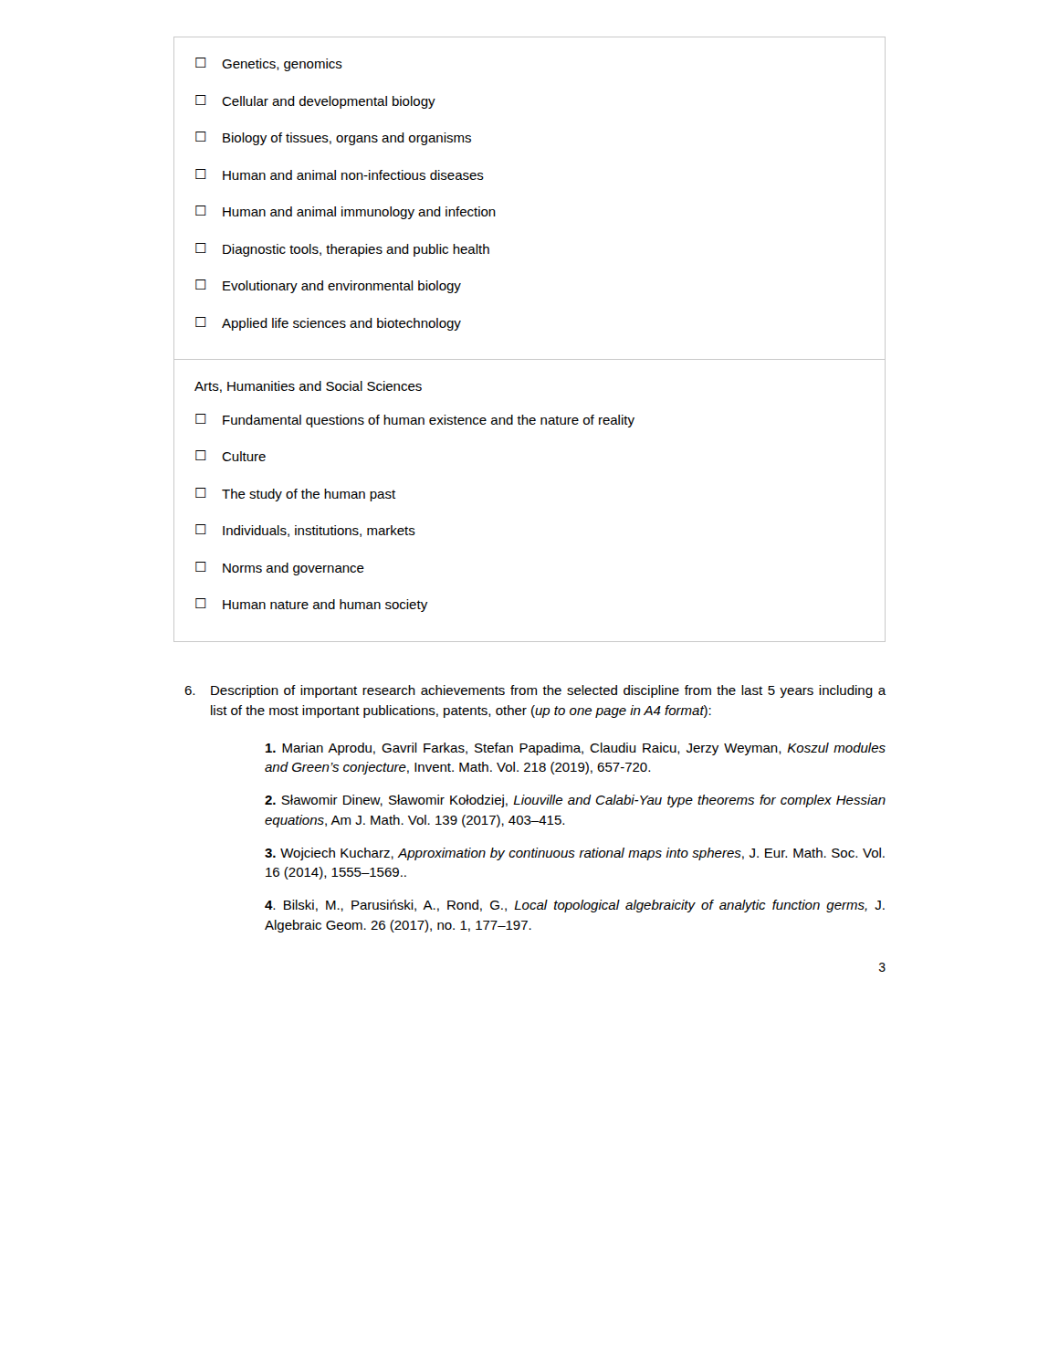Genetics, genomics
Cellular and developmental biology
Biology of tissues, organs and organisms
Human and animal non-infectious diseases
Human and animal immunology and infection
Diagnostic tools, therapies and public health
Evolutionary and environmental biology
Applied life sciences and biotechnology
Arts, Humanities and Social Sciences
Fundamental questions of human existence and the nature of reality
Culture
The study of the human past
Individuals, institutions, markets
Norms and governance
Human nature and human society
6. Description of important research achievements from the selected discipline from the last 5 years including a list of the most important publications, patents, other (up to one page in A4 format):
1. Marian Aprodu, Gavril Farkas, Stefan Papadima, Claudiu Raicu, Jerzy Weyman, Koszul modules and Green’s conjecture, Invent. Math. Vol. 218 (2019), 657-720.
2. Sławomir Dinew, Sławomir Kołodziej, Liouville and Calabi-Yau type theorems for complex Hessian equations, Am J. Math. Vol. 139 (2017), 403–415.
3. Wojciech Kucharz, Approximation by continuous rational maps into spheres, J. Eur. Math. Soc. Vol. 16 (2014), 1555–1569..
4. Bilski, M., Parusiński, A., Rond, G., Local topological algebraicity of analytic function germs, J. Algebraic Geom. 26 (2017), no. 1, 177–197.
3